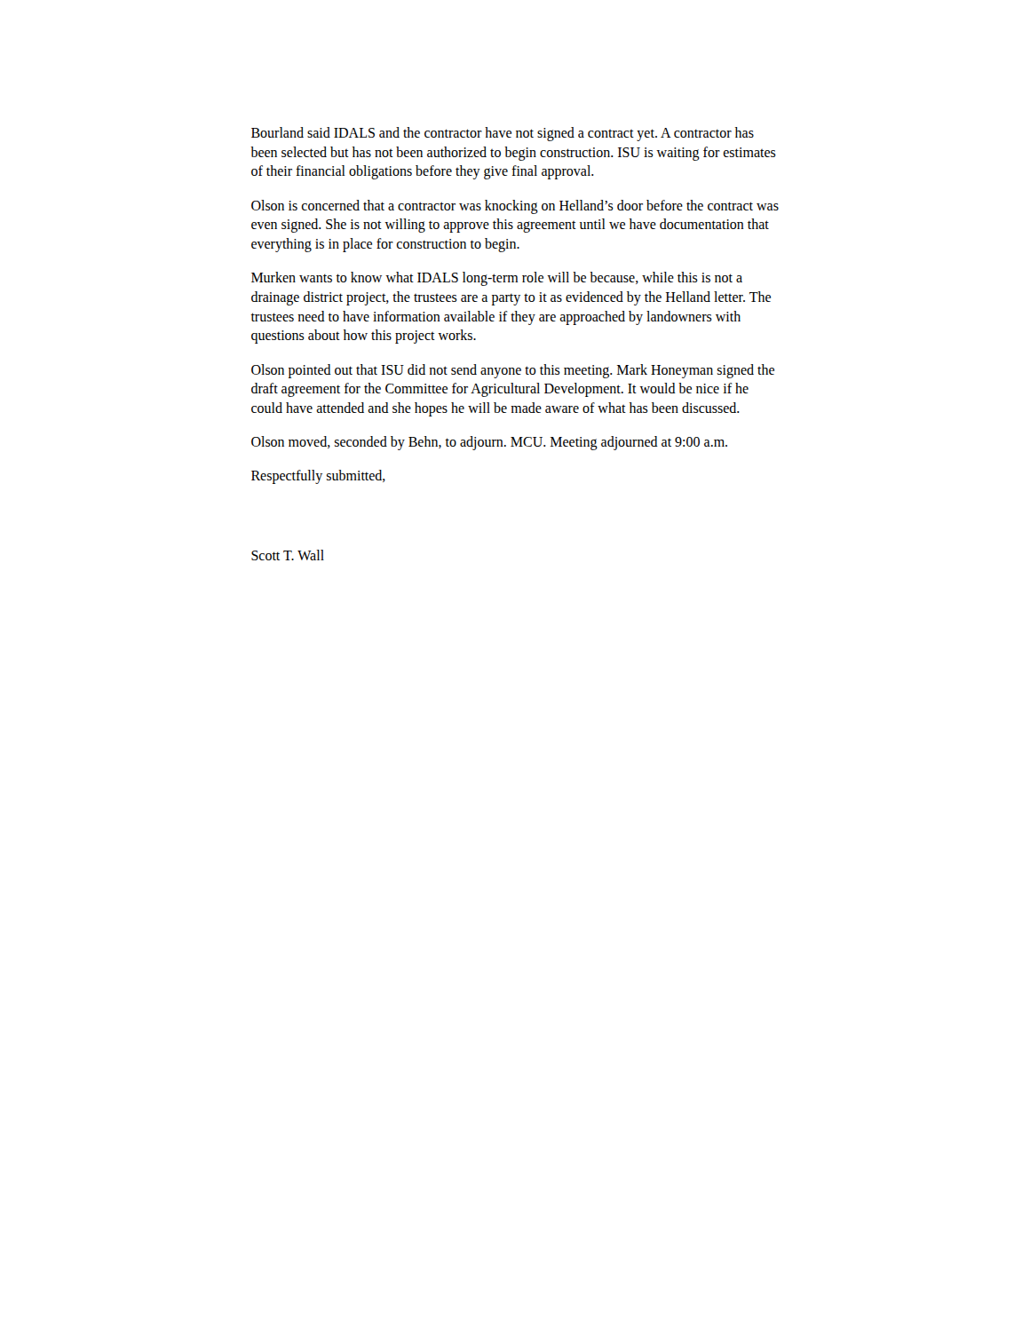Bourland said IDALS and the contractor have not signed a contract yet. A contractor has been selected but has not been authorized to begin construction. ISU is waiting for estimates of their financial obligations before they give final approval.
Olson is concerned that a contractor was knocking on Helland’s door before the contract was even signed. She is not willing to approve this agreement until we have documentation that everything is in place for construction to begin.
Murken wants to know what IDALS long-term role will be because, while this is not a drainage district project, the trustees are a party to it as evidenced by the Helland letter. The trustees need to have information available if they are approached by landowners with questions about how this project works.
Olson pointed out that ISU did not send anyone to this meeting. Mark Honeyman signed the draft agreement for the Committee for Agricultural Development. It would be nice if he could have attended and she hopes he will be made aware of what has been discussed.
Olson moved, seconded by Behn, to adjourn. MCU. Meeting adjourned at 9:00 a.m.
Respectfully submitted,
Scott T. Wall